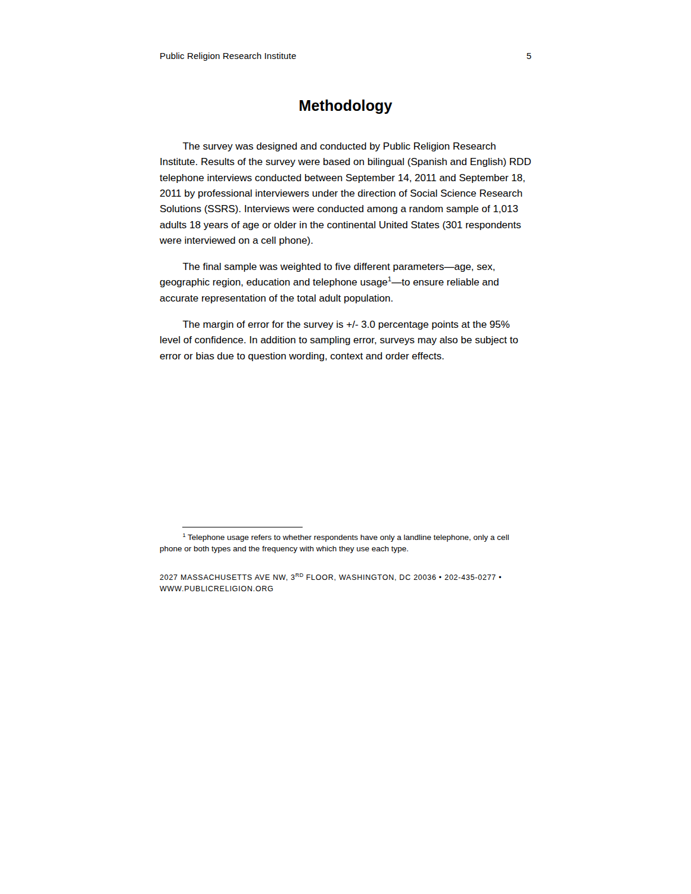Public Religion Research Institute 5
Methodology
The survey was designed and conducted by Public Religion Research Institute. Results of the survey were based on bilingual (Spanish and English) RDD telephone interviews conducted between September 14, 2011 and September 18, 2011 by professional interviewers under the direction of Social Science Research Solutions (SSRS). Interviews were conducted among a random sample of 1,013 adults 18 years of age or older in the continental United States (301 respondents were interviewed on a cell phone).
The final sample was weighted to five different parameters—age, sex, geographic region, education and telephone usage1—to ensure reliable and accurate representation of the total adult population.
The margin of error for the survey is +/- 3.0 percentage points at the 95% level of confidence. In addition to sampling error, surveys may also be subject to error or bias due to question wording, context and order effects.
1 Telephone usage refers to whether respondents have only a landline telephone, only a cell phone or both types and the frequency with which they use each type.
2027 MASSACHUSETTS AVE NW, 3RD FLOOR, WASHINGTON, DC 20036 • 202-435-0277 • WWW.PUBLICRELIGION.ORG